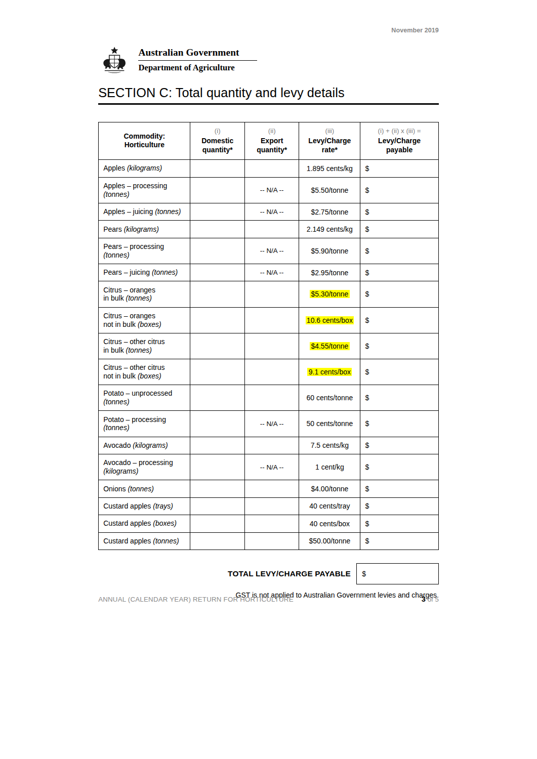November 2019
Australian Government
Department of Agriculture
SECTION C: Total quantity and levy details
| Commodity: Horticulture | (i) Domestic quantity* | (ii) Export quantity* | (iii) Levy/Charge rate* | (i) + (ii) x (iii) = Levy/Charge payable |
| --- | --- | --- | --- | --- |
| Apples (kilograms) | | | 1.895 cents/kg | $ |
| Apples – processing (tonnes) | | -- N/A -- | $5.50/tonne | $ |
| Apples – juicing (tonnes) | | -- N/A -- | $2.75/tonne | $ |
| Pears (kilograms) | | | 2.149 cents/kg | $ |
| Pears – processing (tonnes) | | -- N/A -- | $5.90/tonne | $ |
| Pears – juicing (tonnes) | | -- N/A -- | $2.95/tonne | $ |
| Citrus – oranges in bulk (tonnes) | | | $5.30/tonne | $ |
| Citrus – oranges not in bulk (boxes) | | | 10.6 cents/box | $ |
| Citrus – other citrus in bulk (tonnes) | | | $4.55/tonne | $ |
| Citrus – other citrus not in bulk (boxes) | | | 9.1 cents/box | $ |
| Potato – unprocessed (tonnes) | | | 60 cents/tonne | $ |
| Potato – processing (tonnes) | | -- N/A -- | 50 cents/tonne | $ |
| Avocado (kilograms) | | | 7.5 cents/kg | $ |
| Avocado – processing (kilograms) | | -- N/A -- | 1 cent/kg | $ |
| Onions (tonnes) | | | $4.00/tonne | $ |
| Custard apples (trays) | | | 40 cents/tray | $ |
| Custard apples (boxes) | | | 40 cents/box | $ |
| Custard apples (tonnes) | | | $50.00/tonne | $ |
TOTAL LEVY/CHARGE PAYABLE
$
GST is not applied to Australian Government levies and charges.
ANNUAL (CALENDAR YEAR) RETURN FOR HORTICULTURE
3 of 5